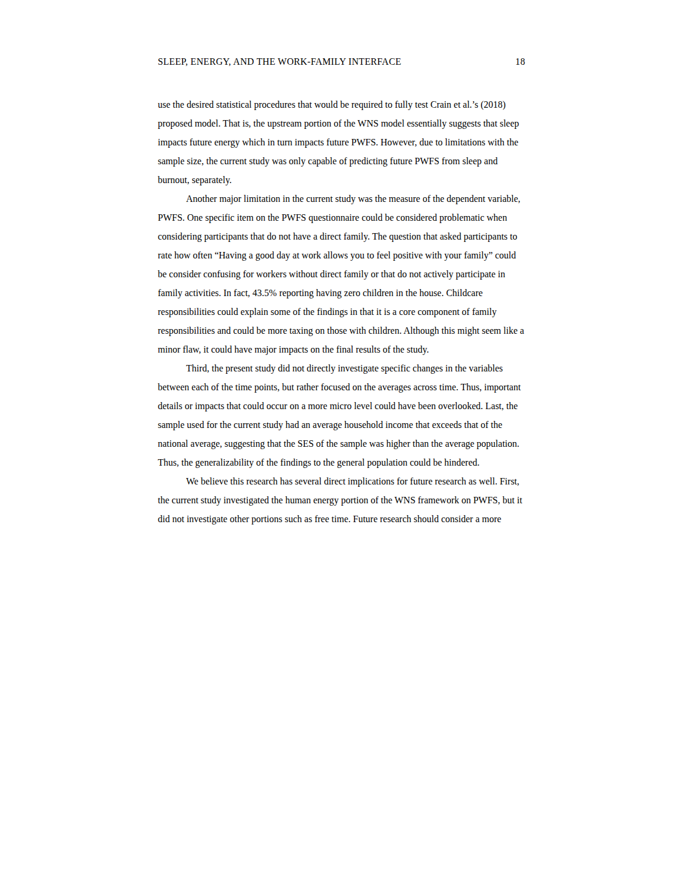Sleep, Energy, and the Work-Family Interface 18
use the desired statistical procedures that would be required to fully test Crain et al.’s (2018) proposed model. That is, the upstream portion of the WNS model essentially suggests that sleep impacts future energy which in turn impacts future PWFS. However, due to limitations with the sample size, the current study was only capable of predicting future PWFS from sleep and burnout, separately.
Another major limitation in the current study was the measure of the dependent variable, PWFS. One specific item on the PWFS questionnaire could be considered problematic when considering participants that do not have a direct family. The question that asked participants to rate how often “Having a good day at work allows you to feel positive with your family” could be consider confusing for workers without direct family or that do not actively participate in family activities. In fact, 43.5% reporting having zero children in the house. Childcare responsibilities could explain some of the findings in that it is a core component of family responsibilities and could be more taxing on those with children. Although this might seem like a minor flaw, it could have major impacts on the final results of the study.
Third, the present study did not directly investigate specific changes in the variables between each of the time points, but rather focused on the averages across time. Thus, important details or impacts that could occur on a more micro level could have been overlooked. Last, the sample used for the current study had an average household income that exceeds that of the national average, suggesting that the SES of the sample was higher than the average population. Thus, the generalizability of the findings to the general population could be hindered.
We believe this research has several direct implications for future research as well. First, the current study investigated the human energy portion of the WNS framework on PWFS, but it did not investigate other portions such as free time. Future research should consider a more